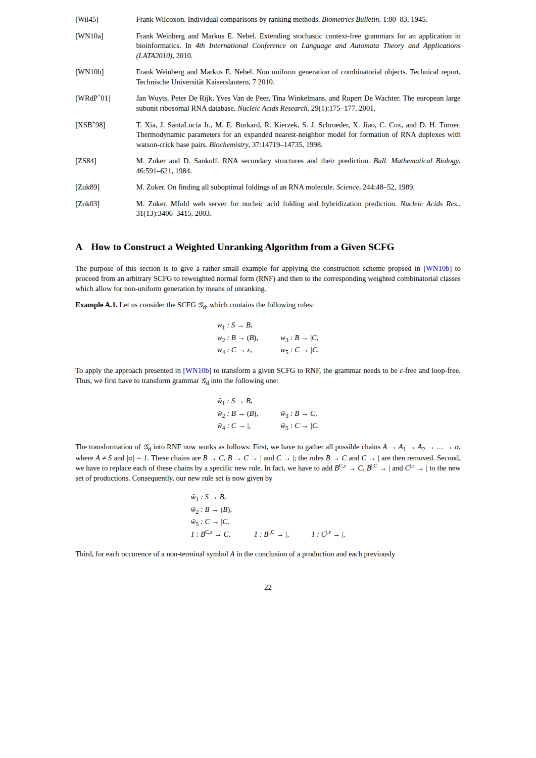[Wil45]
Frank Wilcoxon. Individual comparisons by ranking methods. Biometrics Bulletin, 1:80–83, 1945.
[WN10a]
Frank Weinberg and Markus E. Nebel. Extending stochastic context-free grammars for an application in bioinformatics. In 4th International Conference on Language and Automata Theory and Applications (LATA2010), 2010.
[WN10b]
Frank Weinberg and Markus E. Nebel. Non uniform generation of combinatorial objects. Technical report, Technische Universität Kaiserslautern, 7 2010.
[WRdP+01]
Jan Wuyts, Peter De Rijk, Yves Van de Peer, Tina Winkelmans, and Rupert De Wachter. The european large subunit ribosomal RNA database. Nucleic Acids Research, 29(1):175–177, 2001.
[XSB+98]
T. Xia, J. SantaLucia Jr., M. E. Burkard, R. Kierzek, S. J. Schroeder, X. Jiao, C. Cox, and D. H. Turner. Thermodynamic parameters for an expanded nearest-neighbor model for formation of RNA duplexes with watson-crick base pairs. Biochemistry, 37:14719–14735, 1998.
[ZS84]
M. Zuker and D. Sankoff. RNA secondary structures and their prediction. Bull. Mathematical Biology, 46:591–621, 1984.
[Zuk89]
M. Zuker. On finding all suboptimal foldings of an RNA molecule. Science, 244:48–52, 1989.
[Zuk03]
M. Zuker. Mfold web server for nucleic acid folding and hybridization prediction. Nucleic Acids Res., 31(13):3406–3415, 2003.
AHow to Construct a Weighted Unranking Algorithm from a Given SCFG
The purpose of this section is to give a rather small example for applying the construction scheme propsed in [WN10b] to proceed from an arbitrary SCFG to reweighted normal form (RNF) and then to the corresponding weighted combinatorial classes which allow for non-uniform generation by means of unranking.
Example A.1. Let us consider the SCFG 𝒢d, which contains the following rules:
| w 1 : S → B, | | |
| w 2 : B → ( B ) , | | w 3 : B → / C, |
| w 4 : C → ε, | | w 5 : C → / C. |
To apply the approach presented in [WN10b] to transform a given SCFG to RNF, the grammar needs to be ε-free and loop-free. Thus, we first have to transform grammar 𝒢d into the following one:
| ŵ 1 : S → B, | | |
| ŵ 2 : B → ( B ) , | | ŵ 3 : B → C, |
| ŵ 4 : C → / , | | ŵ 5 : C → / C. |
The transformation of 𝒢d into RNF now works as follows: First, we have to gather all possible chains A → A1 → A2 → … → α, where A ≠ S and |α| = 1. These chains are B → C, B → C → | and C → |; the rules B → C and C → | are then removed. Second, we have to replace each of these chains by a specific new rule. In fact, we have to add BC,ε → C, B|,C → | and C|,ε → | to the new set of productions. Consequently, our new rule set is now given by
| ŵ 1 : S → B, | | | | |
| ŵ 2 : B → ( B ) , | | | | |
| ŵ 5 : C → / C, | | | | |
| 1 : B C,ε → C, | | 1 : B / ,C → / , | | 1 : C / ,ε → / . |
Third, for each occurence of a non-terminal symbol A in the conclusion of a production and each previously
22